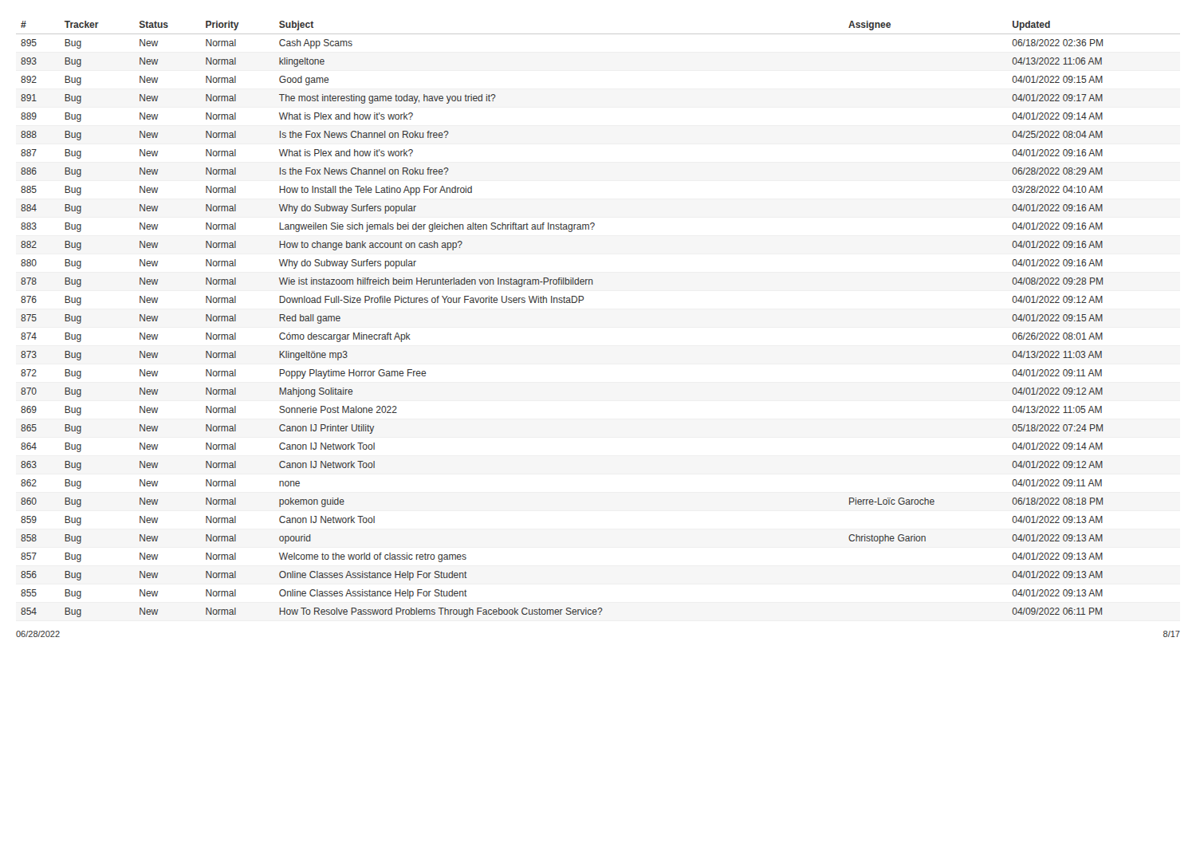| # | Tracker | Status | Priority | Subject | Assignee | Updated |
| --- | --- | --- | --- | --- | --- | --- |
| 895 | Bug | New | Normal | Cash App Scams | | 06/18/2022 02:36 PM |
| 893 | Bug | New | Normal | klingeltone | | 04/13/2022 11:06 AM |
| 892 | Bug | New | Normal | Good game | | 04/01/2022 09:15 AM |
| 891 | Bug | New | Normal | The most interesting game today, have you tried it? | | 04/01/2022 09:17 AM |
| 889 | Bug | New | Normal | What is Plex and how it's work? | | 04/01/2022 09:14 AM |
| 888 | Bug | New | Normal | Is the Fox News Channel on Roku free? | | 04/25/2022 08:04 AM |
| 887 | Bug | New | Normal | What is Plex and how it's work? | | 04/01/2022 09:16 AM |
| 886 | Bug | New | Normal | Is the Fox News Channel on Roku free? | | 06/28/2022 08:29 AM |
| 885 | Bug | New | Normal | How to Install the Tele Latino App For Android | | 03/28/2022 04:10 AM |
| 884 | Bug | New | Normal | Why do Subway Surfers popular | | 04/01/2022 09:16 AM |
| 883 | Bug | New | Normal | Langweilen Sie sich jemals bei der gleichen alten Schriftart auf Instagram? | | 04/01/2022 09:16 AM |
| 882 | Bug | New | Normal | How to change bank account on cash app? | | 04/01/2022 09:16 AM |
| 880 | Bug | New | Normal | Why do Subway Surfers popular | | 04/01/2022 09:16 AM |
| 878 | Bug | New | Normal | Wie ist instazoom hilfreich beim Herunterladen von Instagram-Profilbildern | | 04/08/2022 09:28 PM |
| 876 | Bug | New | Normal | Download Full-Size Profile Pictures of Your Favorite Users With InstaDP | | 04/01/2022 09:12 AM |
| 875 | Bug | New | Normal | Red ball game | | 04/01/2022 09:15 AM |
| 874 | Bug | New | Normal | Cómo descargar Minecraft Apk | | 06/26/2022 08:01 AM |
| 873 | Bug | New | Normal | Klingeltöne mp3 | | 04/13/2022 11:03 AM |
| 872 | Bug | New | Normal | Poppy Playtime Horror Game Free | | 04/01/2022 09:11 AM |
| 870 | Bug | New | Normal | Mahjong Solitaire | | 04/01/2022 09:12 AM |
| 869 | Bug | New | Normal | Sonnerie Post Malone 2022 | | 04/13/2022 11:05 AM |
| 865 | Bug | New | Normal | Canon IJ Printer Utility | | 05/18/2022 07:24 PM |
| 864 | Bug | New | Normal | Canon IJ Network Tool | | 04/01/2022 09:14 AM |
| 863 | Bug | New | Normal | Canon IJ Network Tool | | 04/01/2022 09:12 AM |
| 862 | Bug | New | Normal | none | | 04/01/2022 09:11 AM |
| 860 | Bug | New | Normal | pokemon guide | Pierre-Loïc Garoche | 06/18/2022 08:18 PM |
| 859 | Bug | New | Normal | Canon IJ Network Tool | | 04/01/2022 09:13 AM |
| 858 | Bug | New | Normal | opourid | Christophe Garion | 04/01/2022 09:13 AM |
| 857 | Bug | New | Normal | Welcome to the world of classic retro games | | 04/01/2022 09:13 AM |
| 856 | Bug | New | Normal | Online Classes Assistance Help For Student | | 04/01/2022 09:13 AM |
| 855 | Bug | New | Normal | Online Classes Assistance Help For Student | | 04/01/2022 09:13 AM |
| 854 | Bug | New | Normal | How To Resolve Password Problems Through Facebook Customer Service? | | 04/09/2022 06:11 PM |
06/28/2022 8/17